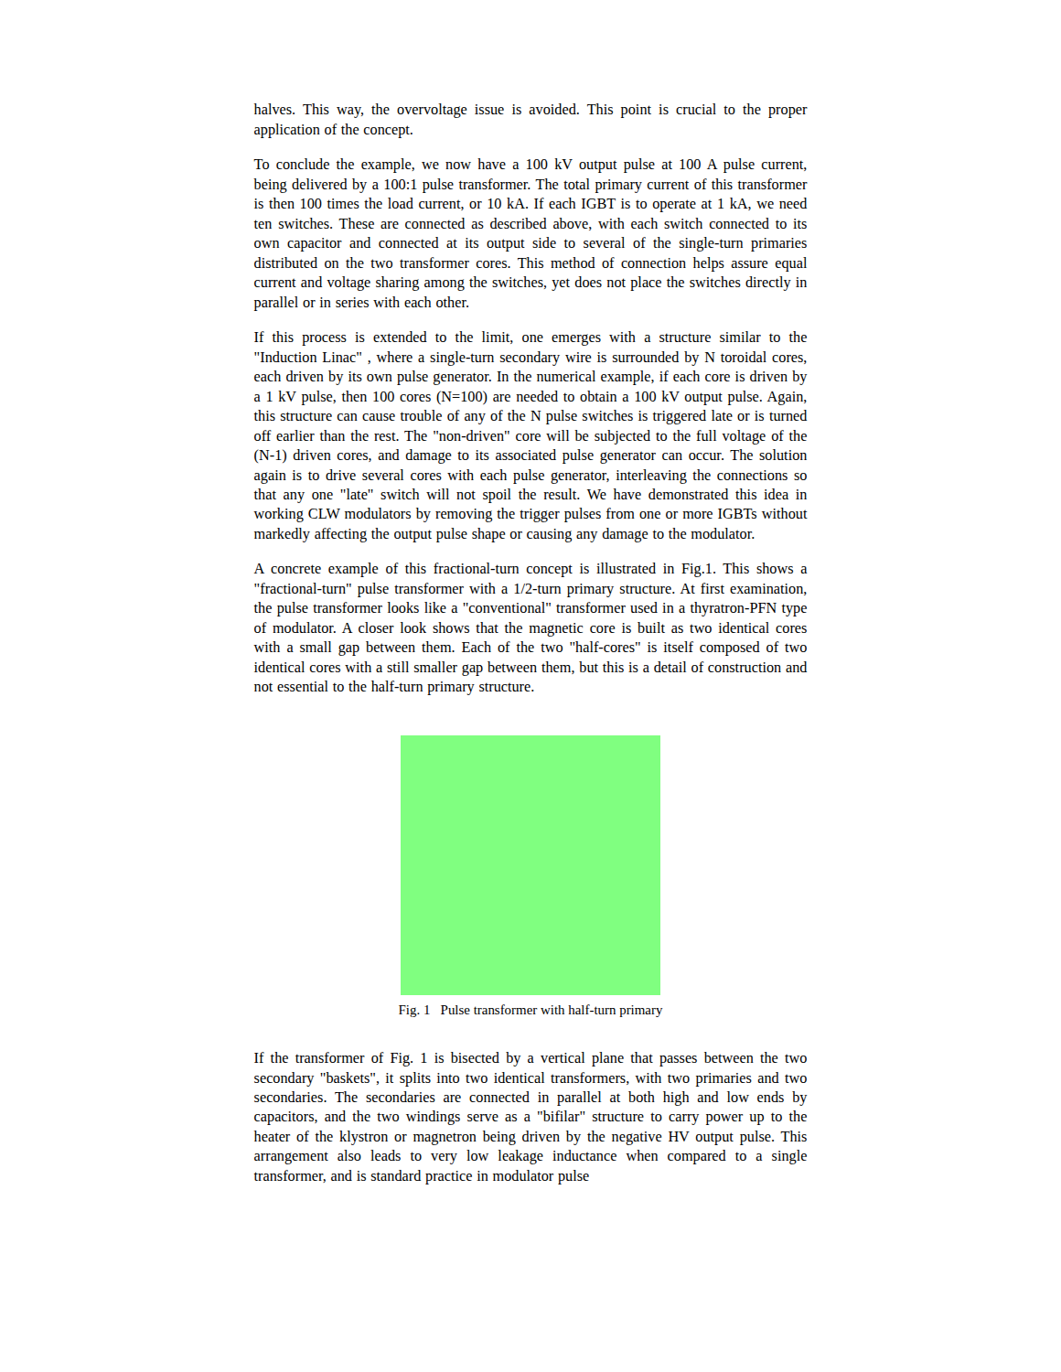halves. This way, the overvoltage issue is avoided. This point is crucial to the proper application of the concept.
To conclude the example, we now have a 100 kV output pulse at 100 A pulse current, being delivered by a 100:1 pulse transformer. The total primary current of this transformer is then 100 times the load current, or 10 kA. If each IGBT is to operate at 1 kA, we need ten switches. These are connected as described above, with each switch connected to its own capacitor and connected at its output side to several of the single-turn primaries distributed on the two transformer cores. This method of connection helps assure equal current and voltage sharing among the switches, yet does not place the switches directly in parallel or in series with each other.
If this process is extended to the limit, one emerges with a structure similar to the "Induction Linac" , where a single-turn secondary wire is surrounded by N toroidal cores, each driven by its own pulse generator. In the numerical example, if each core is driven by a 1 kV pulse, then 100 cores (N=100) are needed to obtain a 100 kV output pulse. Again, this structure can cause trouble of any of the N pulse switches is triggered late or is turned off earlier than the rest. The "non-driven" core will be subjected to the full voltage of the (N-1) driven cores, and damage to its associated pulse generator can occur. The solution again is to drive several cores with each pulse generator, interleaving the connections so that any one "late" switch will not spoil the result. We have demonstrated this idea in working CLW modulators by removing the trigger pulses from one or more IGBTs without markedly affecting the output pulse shape or causing any damage to the modulator.
A concrete example of this fractional-turn concept is illustrated in Fig.1. This shows a "fractional-turn" pulse transformer with a 1/2-turn primary structure. At first examination, the pulse transformer looks like a "conventional" transformer used in a thyratron-PFN type of modulator. A closer look shows that the magnetic core is built as two identical cores with a small gap between them. Each of the two "half-cores" is itself composed of two identical cores with a still smaller gap between them, but this is a detail of construction and not essential to the half-turn primary structure.
Fig. 1 Pulse transformer with half-turn primary
If the transformer of Fig. 1 is bisected by a vertical plane that passes between the two secondary "baskets", it splits into two identical transformers, with two primaries and two secondaries. The secondaries are connected in parallel at both high and low ends by capacitors, and the two windings serve as a "bifilar" structure to carry power up to the heater of the klystron or magnetron being driven by the negative HV output pulse. This arrangement also leads to very low leakage inductance when compared to a single transformer, and is standard practice in modulator pulse